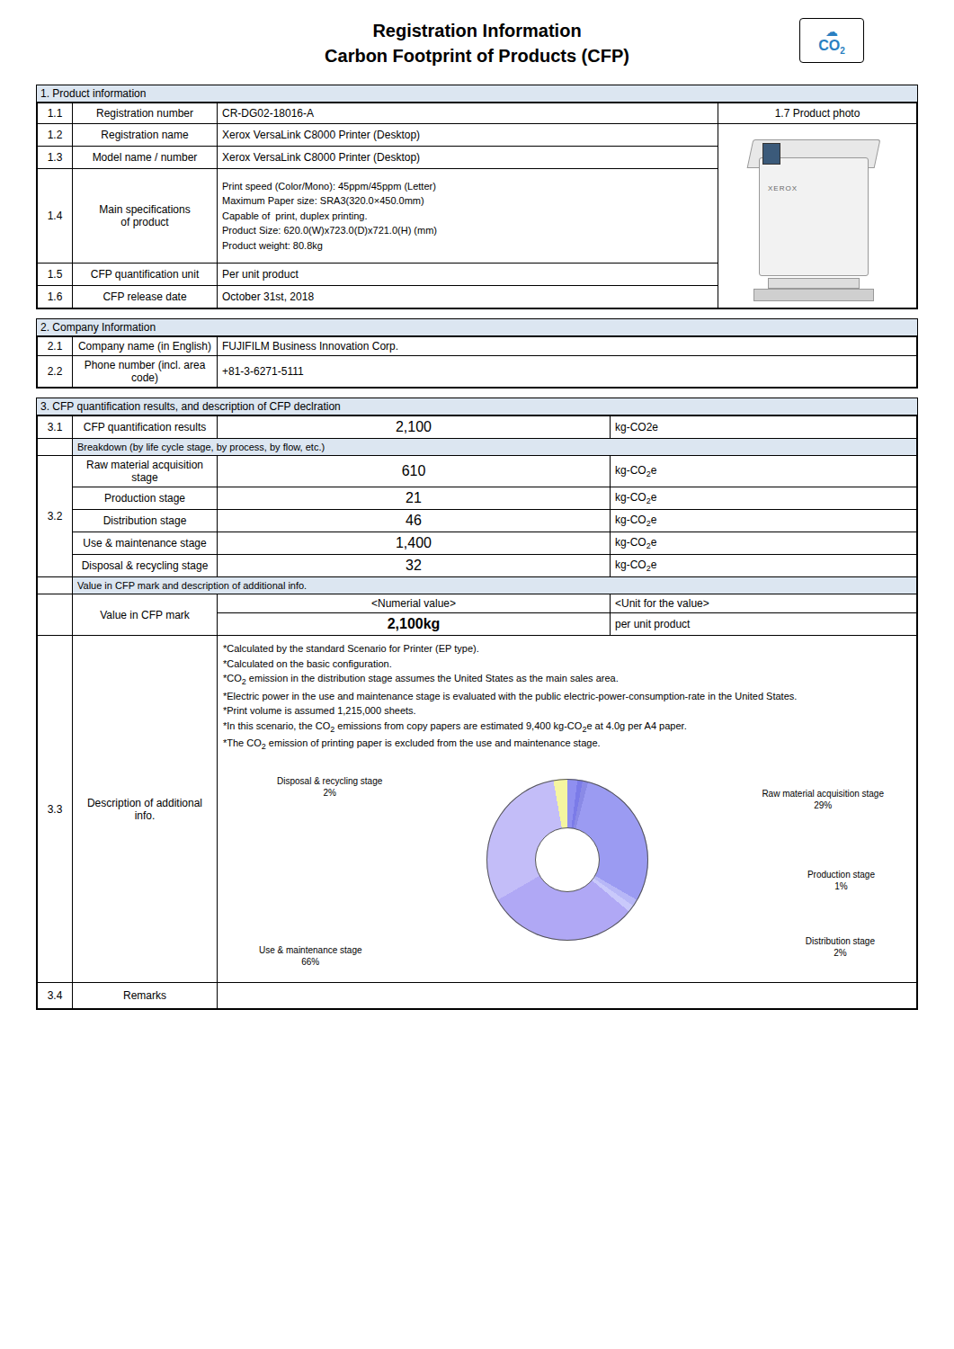Registration Information
Carbon Footprint of Products (CFP)
☁
CO2
1. Product information
| 1.1 | Registration number | CR-DG02-18016-A | 1.7 Product photo |
| 1.2 | Registration name | Xerox VersaLink C8000 Printer (Desktop) | XEROX |
| 1.3 | Model name / number | Xerox VersaLink C8000 Printer (Desktop) |
| 1.4 | Main specifications of product | Print speed (Color/Mono): 45ppm/45ppm (Letter) Maximum Paper size: SRA3(320.0×450.0mm) Capable of print, duplex printing. Product Size: 620.0(W)x723.0(D)x721.0(H) (mm) Product weight: 80.8kg |
| 1.5 | CFP quantification unit | Per unit product |
| 1.6 | CFP release date | October 31st, 2018 |
2. Company Information
| 2.1 | Company name (in English) | FUJIFILM Business Innovation Corp. |
| 2.2 | Phone number (incl. area code) | +81-3-6271-5111 |
3. CFP quantification results, and description of CFP declration
| 3.1 | CFP quantification results | 2,100 | kg-CO2e |
| | Breakdown (by life cycle stage, by process, by flow, etc.) |
| 3.2 | Raw material acquisition stage | 610 | kg-CO 2 e |
| Production stage | 21 | kg-CO 2 e |
| Distribution stage | 46 | kg-CO 2 e |
| Use & maintenance stage | 1,400 | kg-CO 2 e |
| Disposal & recycling stage | 32 | kg-CO 2 e |
| | Value in CFP mark and description of additional info. |
| | Value in CFP mark | <Numerial value> | <Unit for the value> |
| 2,100kg | per unit product |
| 3.3 | Description of additional info. | *Calculated by the standard Scenario for Printer (EP type). *Calculated on the basic configuration. *CO 2 emission in the distribution stage assumes the United States as the main sales area. *Electric power in the use and maintenance stage is evaluated with the public electric-power-consumption-rate in the United States. *Print volume is assumed 1,215,000 sheets. *In this scenario, the CO 2 emissions from copy papers are estimated 9,400 kg-CO 2 e at 4.0g per A4 paper. *The CO 2 emission of printing paper is excluded from the use and maintenance stage. Disposal & recycling stage 2% Use & maintenance stage 66% Raw material acquisition stage 29% Production stage 1% Distribution stage 2% |
| 3.4 | Remarks | |